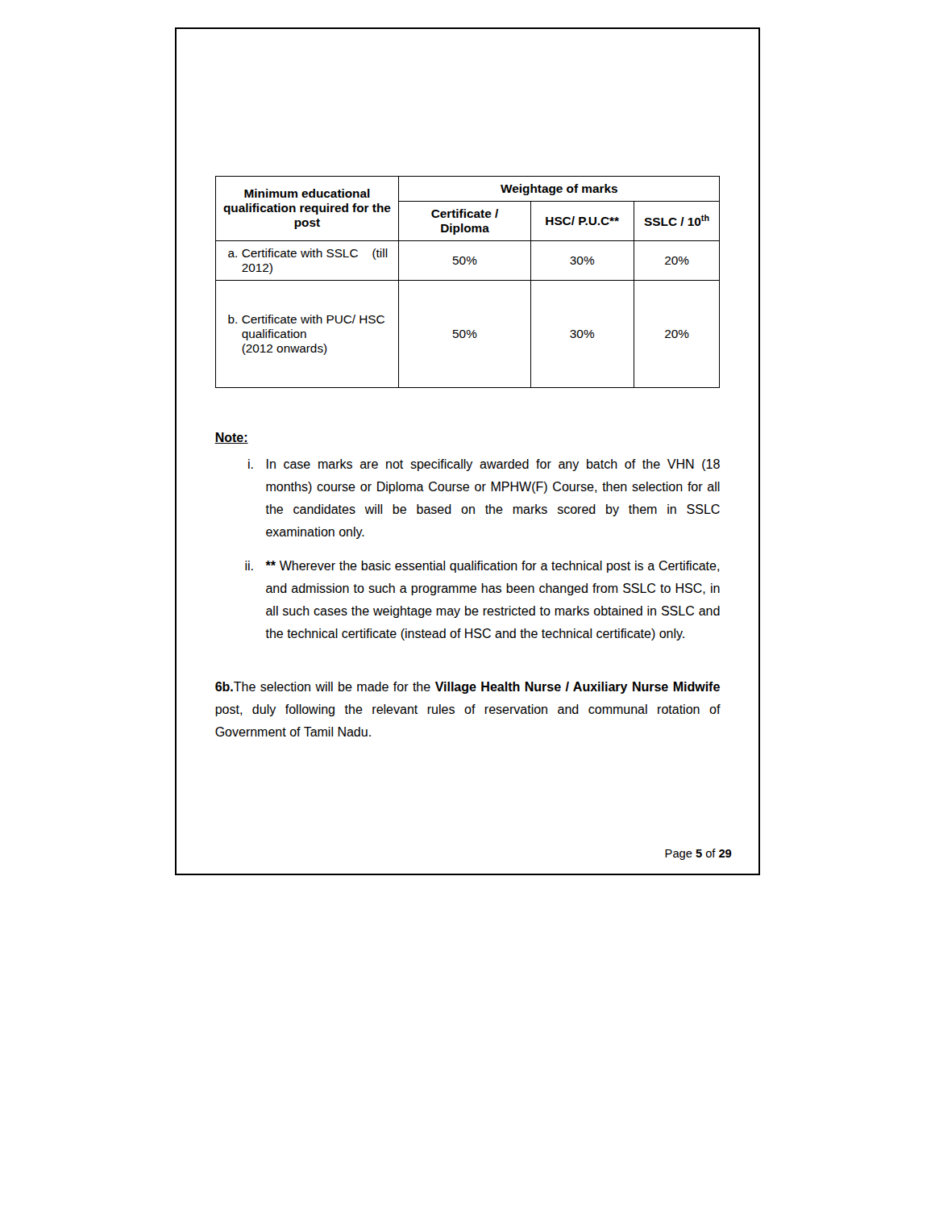| Minimum educational qualification required for the post | Weightage of marks |
| --- | --- |
| Certificate / Diploma | HSC/ P.U.C** | SSLC / 10 th |
| Certificate with SSLC (till 2012) | 50% | 30% | 20% |
| Certificate with PUC/ HSC qualification (2012 onwards) | 50% | 30% | 20% |
Note:
In case marks are not specifically awarded for any batch of the VHN (18 months) course or Diploma Course or MPHW(F) Course, then selection for all the candidates will be based on the marks scored by them in SSLC examination only.
** Wherever the basic essential qualification for a technical post is a Certificate, and admission to such a programme has been changed from SSLC to HSC, in all such cases the weightage may be restricted to marks obtained in SSLC and the technical certificate (instead of HSC and the technical certificate) only.
6b. The selection will be made for the Village Health Nurse / Auxiliary Nurse Midwife post, duly following the relevant rules of reservation and communal rotation of Government of Tamil Nadu.
Page 5 of 29